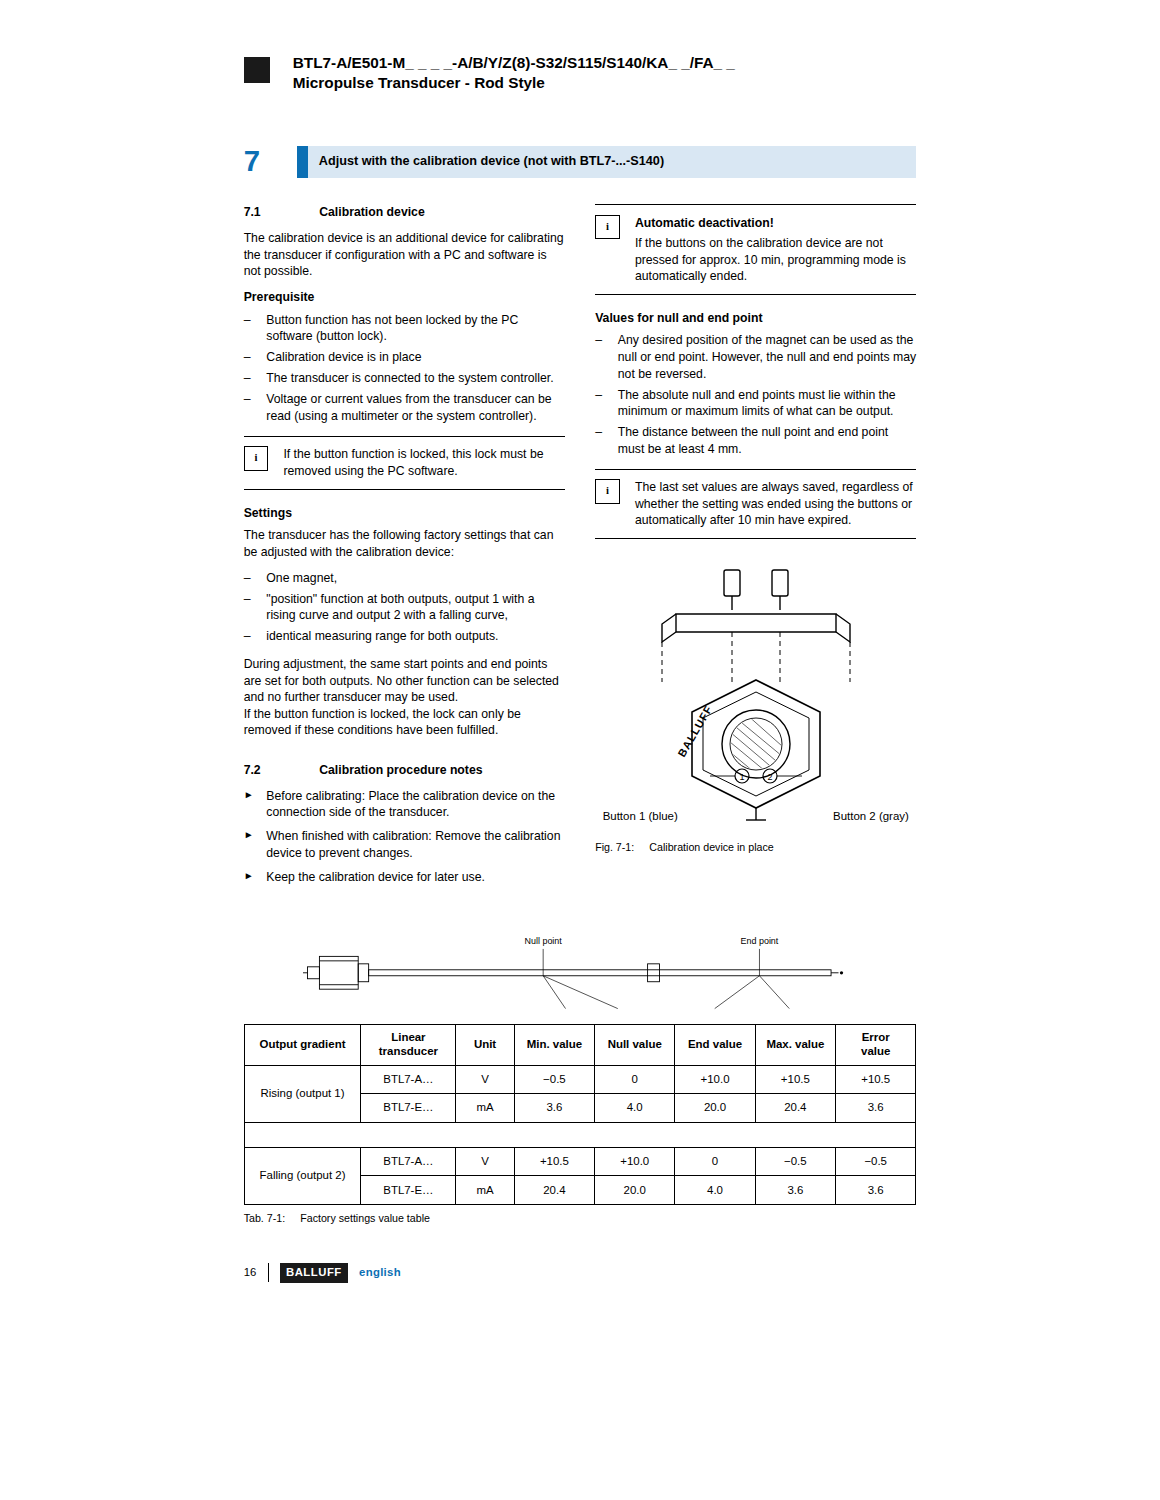BTL7-A/E501-M_ _ _ _-A/B/Y/Z(8)-S32/S115/S140/KA_ _/FA_ _
Micropulse Transducer - Rod Style
7
Adjust with the calibration device (not with BTL7-...-S140)
7.1 Calibration device
The calibration device is an additional device for calibrating the transducer if configuration with a PC and software is not possible.
Prerequisite
Button function has not been locked by the PC software (button lock).
Calibration device is in place
The transducer is connected to the system controller.
Voltage or current values from the transducer can be read (using a multimeter or the system controller).
i
If the button function is locked, this lock must be removed using the PC software.
Settings
The transducer has the following factory settings that can be adjusted with the calibration device:
One magnet,
"position" function at both outputs, output 1 with a rising curve and output 2 with a falling curve,
identical measuring range for both outputs.
During adjustment, the same start points and end points are set for both outputs. No other function can be selected and no further transducer may be used.
If the button function is locked, the lock can only be removed if these conditions have been fulfilled.
7.2 Calibration procedure notes
Before calibrating: Place the calibration device on the connection side of the transducer.
When finished with calibration: Remove the calibration device to prevent changes.
Keep the calibration device for later use.
i
Automatic deactivation!
If the buttons on the calibration device are not pressed for approx. 10 min, programming mode is automatically ended.
Values for null and end point
Any desired position of the magnet can be used as the null or end point. However, the null and end points may not be reversed.
The absolute null and end points must lie within the minimum or maximum limits of what can be output.
The distance between the null point and end point must be at least 4 mm.
i
The last set values are always saved, regardless of whether the setting was ended using the buttons or automatically after 10 min have expired.
BALLUFF 1 2
Button 1 (blue) Button 2 (gray)
Fig. 7-1: Calibration device in place
Null point End point
| Output gradient | Linear transducer | Unit | Min. value | Null value | End value | Max. value | Error value |
| --- | --- | --- | --- | --- | --- | --- | --- |
| Rising (output 1) | BTL7-A… | V | −0.5 | 0 | +10.0 | +10.5 | +10.5 |
| BTL7-E… | mA | 3.6 | 4.0 | 20.0 | 20.4 | 3.6 |
| Falling (output 2) | BTL7-A… | V | +10.5 | +10.0 | 0 | −0.5 | −0.5 |
| BTL7-E… | mA | 20.4 | 20.0 | 4.0 | 3.6 | 3.6 |
Tab. 7-1: Factory settings value table
16 BALLUFF english